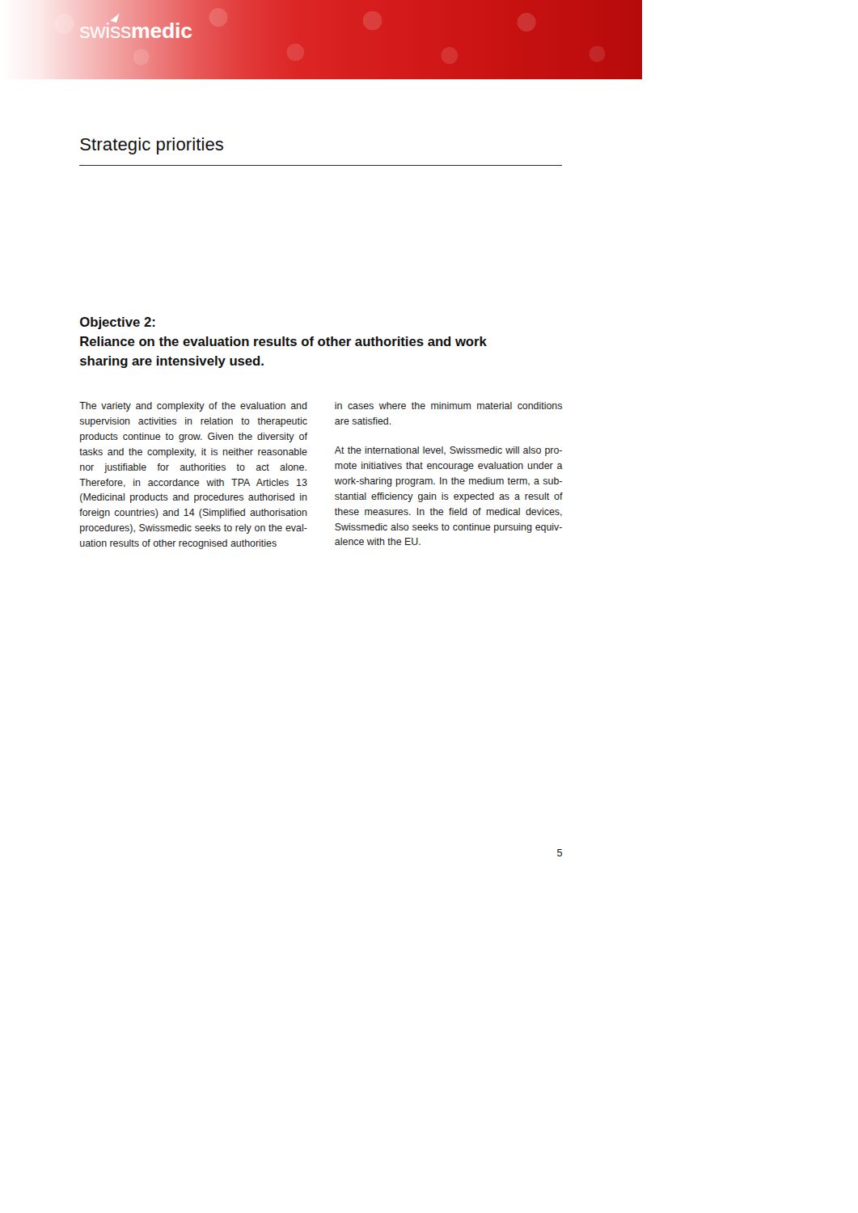swissmedic
Strategic priorities
Objective 2:
Reliance on the evaluation results of other authorities and work sharing are intensively used.
The variety and complexity of the evaluation and supervision activities in relation to therapeutic products continue to grow. Given the diversity of tasks and the complexity, it is neither reasonable nor justifiable for authorities to act alone. Therefore, in accordance with TPA Articles 13 (Medicinal products and procedures authorised in foreign countries) and 14 (Simplified authorisation procedures), Swissmedic seeks to rely on the evaluation results of other recognised authorities
in cases where the minimum material conditions are satisfied.
At the international level, Swissmedic will also promote initiatives that encourage evaluation under a work-sharing program. In the medium term, a substantial efficiency gain is expected as a result of these measures. In the field of medical devices, Swissmedic also seeks to continue pursuing equivalence with the EU.
5